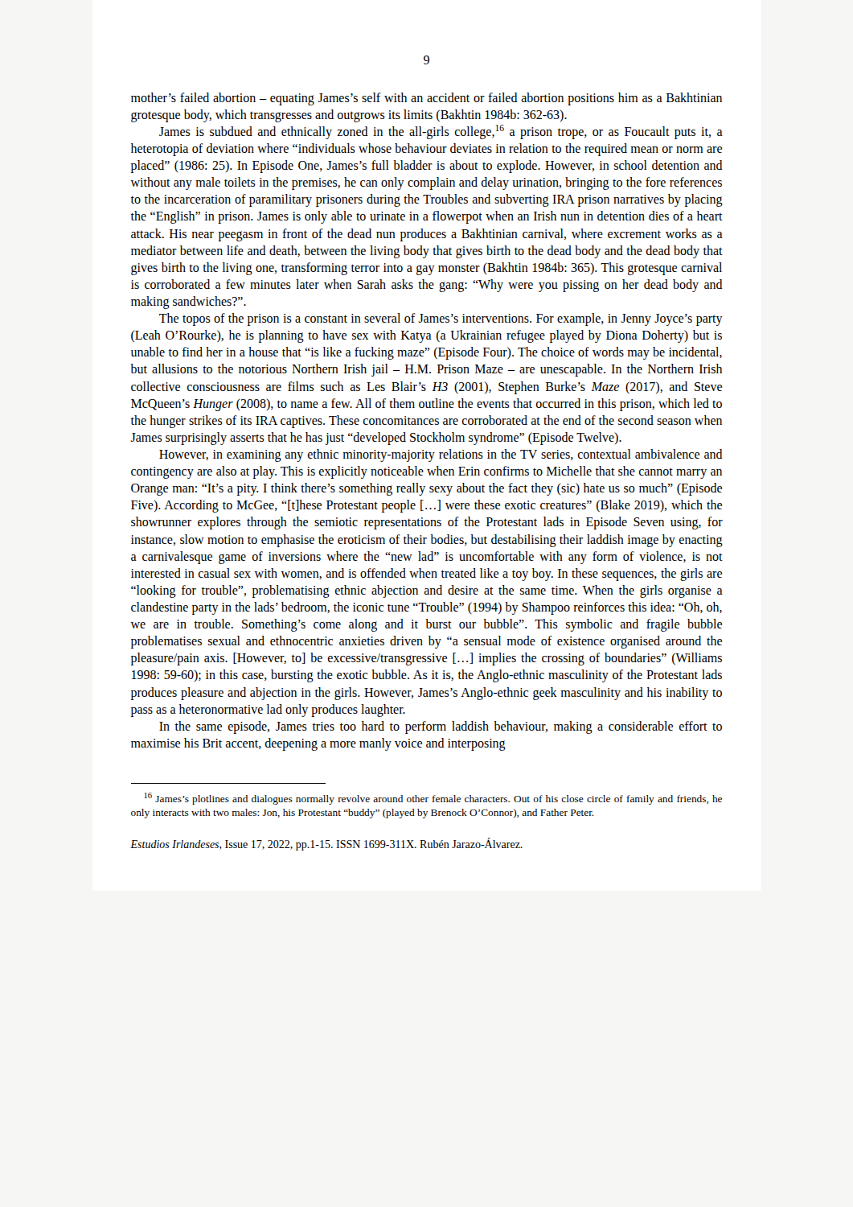9
mother’s failed abortion – equating James’s self with an accident or failed abortion positions him as a Bakhtinian grotesque body, which transgresses and outgrows its limits (Bakhtin 1984b: 362-63).
James is subdued and ethnically zoned in the all-girls college,16 a prison trope, or as Foucault puts it, a heterotopia of deviation where “individuals whose behaviour deviates in relation to the required mean or norm are placed” (1986: 25). In Episode One, James’s full bladder is about to explode. However, in school detention and without any male toilets in the premises, he can only complain and delay urination, bringing to the fore references to the incarceration of paramilitary prisoners during the Troubles and subverting IRA prison narratives by placing the “English” in prison. James is only able to urinate in a flowerpot when an Irish nun in detention dies of a heart attack. His near peegasm in front of the dead nun produces a Bakhtinian carnival, where excrement works as a mediator between life and death, between the living body that gives birth to the dead body and the dead body that gives birth to the living one, transforming terror into a gay monster (Bakhtin 1984b: 365). This grotesque carnival is corroborated a few minutes later when Sarah asks the gang: “Why were you pissing on her dead body and making sandwiches?”.
The topos of the prison is a constant in several of James’s interventions. For example, in Jenny Joyce’s party (Leah O’Rourke), he is planning to have sex with Katya (a Ukrainian refugee played by Diona Doherty) but is unable to find her in a house that “is like a fucking maze” (Episode Four). The choice of words may be incidental, but allusions to the notorious Northern Irish jail – H.M. Prison Maze – are unescapable. In the Northern Irish collective consciousness are films such as Les Blair’s H3 (2001), Stephen Burke’s Maze (2017), and Steve McQueen’s Hunger (2008), to name a few. All of them outline the events that occurred in this prison, which led to the hunger strikes of its IRA captives. These concomitances are corroborated at the end of the second season when James surprisingly asserts that he has just “developed Stockholm syndrome” (Episode Twelve).
However, in examining any ethnic minority-majority relations in the TV series, contextual ambivalence and contingency are also at play. This is explicitly noticeable when Erin confirms to Michelle that she cannot marry an Orange man: “It’s a pity. I think there’s something really sexy about the fact they (sic) hate us so much” (Episode Five). According to McGee, “[t]hese Protestant people […] were these exotic creatures” (Blake 2019), which the showrunner explores through the semiotic representations of the Protestant lads in Episode Seven using, for instance, slow motion to emphasise the eroticism of their bodies, but destabilising their laddish image by enacting a carnivalesque game of inversions where the “new lad” is uncomfortable with any form of violence, is not interested in casual sex with women, and is offended when treated like a toy boy. In these sequences, the girls are “looking for trouble”, problematising ethnic abjection and desire at the same time. When the girls organise a clandestine party in the lads’ bedroom, the iconic tune “Trouble” (1994) by Shampoo reinforces this idea: “Oh, oh, we are in trouble. Something’s come along and it burst our bubble”. This symbolic and fragile bubble problematises sexual and ethnocentric anxieties driven by “a sensual mode of existence organised around the pleasure/pain axis. [However, to] be excessive/transgressive […] implies the crossing of boundaries” (Williams 1998: 59-60); in this case, bursting the exotic bubble. As it is, the Anglo-ethnic masculinity of the Protestant lads produces pleasure and abjection in the girls. However, James’s Anglo-ethnic geek masculinity and his inability to pass as a heteronormative lad only produces laughter.
In the same episode, James tries too hard to perform laddish behaviour, making a considerable effort to maximise his Brit accent, deepening a more manly voice and interposing
16 James’s plotlines and dialogues normally revolve around other female characters. Out of his close circle of family and friends, he only interacts with two males: Jon, his Protestant “buddy” (played by Brenock O’Connor), and Father Peter.
Estudios Irlandeses, Issue 17, 2022, pp.1-15. ISSN 1699-311X. Rubén Jarazo-Álvarez.